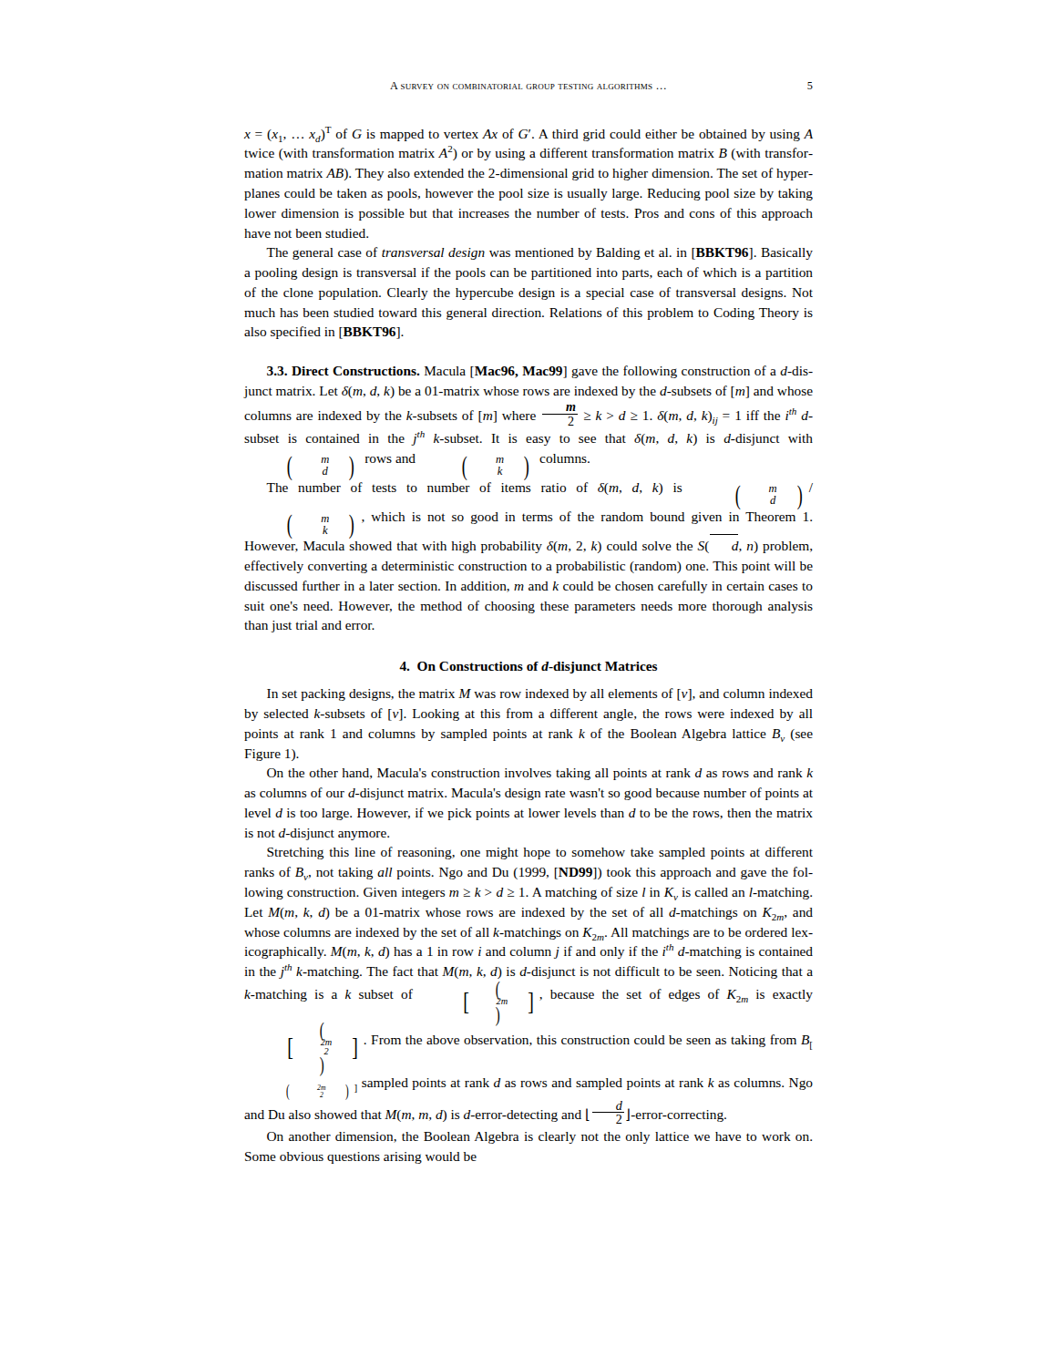A survey on combinatorial group testing algorithms … 5
x = (x1, … xd)T of G is mapped to vertex Ax of G′. A third grid could either be obtained by using A twice (with transformation matrix A2) or by using a different transformation matrix B (with transformation matrix AB). They also extended the 2-dimensional grid to higher dimension. The set of hyperplanes could be taken as pools, however the pool size is usually large. Reducing pool size by taking lower dimension is possible but that increases the number of tests. Pros and cons of this approach have not been studied.
The general case of transversal design was mentioned by Balding et al. in [BBKT96]. Basically a pooling design is transversal if the pools can be partitioned into parts, each of which is a partition of the clone population. Clearly the hypercube design is a special case of transversal designs. Not much has been studied toward this general direction. Relations of this problem to Coding Theory is also specified in [BBKT96].
3.3. Direct Constructions. Macula [Mac96, Mac99] gave the following construction of a d-disjunct matrix. Let δ(m, d, k) be a 01-matrix whose rows are indexed by the d-subsets of [m] and whose columns are indexed by the k-subsets of [m] where m 2 ≥ k > d ≥ 1. δ(m, d, k)ij = 1 iff the ith d-subset is contained in the jth k-subset. It is easy to see that δ(m, d, k) is d-disjunct with (md) rows and (mk) columns.
The number of tests to number of items ratio of δ(m, d, k) is (md)/(mk), which is not so good in terms of the random bound given in Theorem 1. However, Macula showed that with high probability δ(m, 2, k) could solve the S(d, n) problem, effectively converting a deterministic construction to a probabilistic (random) one. This point will be discussed further in a later section. In addition, m and k could be chosen carefully in certain cases to suit one's need. However, the method of choosing these parameters needs more thorough analysis than just trial and error.
4. On Constructions of d-disjunct Matrices
In set packing designs, the matrix M was row indexed by all elements of [v], and column indexed by selected k-subsets of [v]. Looking at this from a different angle, the rows were indexed by all points at rank 1 and columns by sampled points at rank k of the Boolean Algebra lattice Bv (see Figure 1).
On the other hand, Macula's construction involves taking all points at rank d as rows and rank k as columns of our d-disjunct matrix. Macula's design rate wasn't so good because number of points at level d is too large. However, if we pick points at lower levels than d to be the rows, then the matrix is not d-disjunct anymore.
Stretching this line of reasoning, one might hope to somehow take sampled points at different ranks of Bv, not taking all points. Ngo and Du (1999, [ND99]) took this approach and gave the following construction. Given integers m ≥ k > d ≥ 1. A matching of size l in Kv is called an l-matching. Let M(m, k, d) be a 01-matrix whose rows are indexed by the set of all d-matchings on K2m, and whose columns are indexed by the set of all k-matchings on K2m. All matchings are to be ordered lexicographically. M(m, k, d) has a 1 in row i and column j if and only if the ith d-matching is contained in the jth k-matching. The fact that M(m, k, d) is d-disjunct is not difficult to be seen. Noticing that a k-matching is a k subset of [(2m)], because the set of edges of K2m is exactly [(2m 2)]. From the above observation, this construction could be seen as taking from B[(2m 2)] sampled points at rank d as rows and sampled points at rank k as columns. Ngo and Du also showed that M(m, m, d) is d-error-detecting and ⌊d 2⌋-error-correcting.
On another dimension, the Boolean Algebra is clearly not the only lattice we have to work on. Some obvious questions arising would be